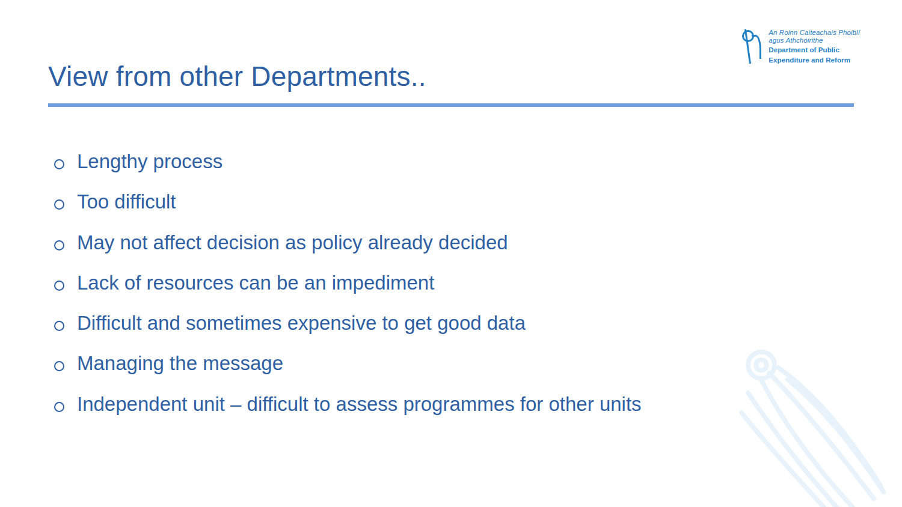An Roinn Caiteachais Phoiblí agus Athchóirithe Department of Public Expenditure and Reform
View from other Departments..
Lengthy process
Too difficult
May not affect decision as policy already decided
Lack of resources can be an impediment
Difficult and sometimes expensive to get good data
Managing the message
Independent unit – difficult to assess programmes for other units